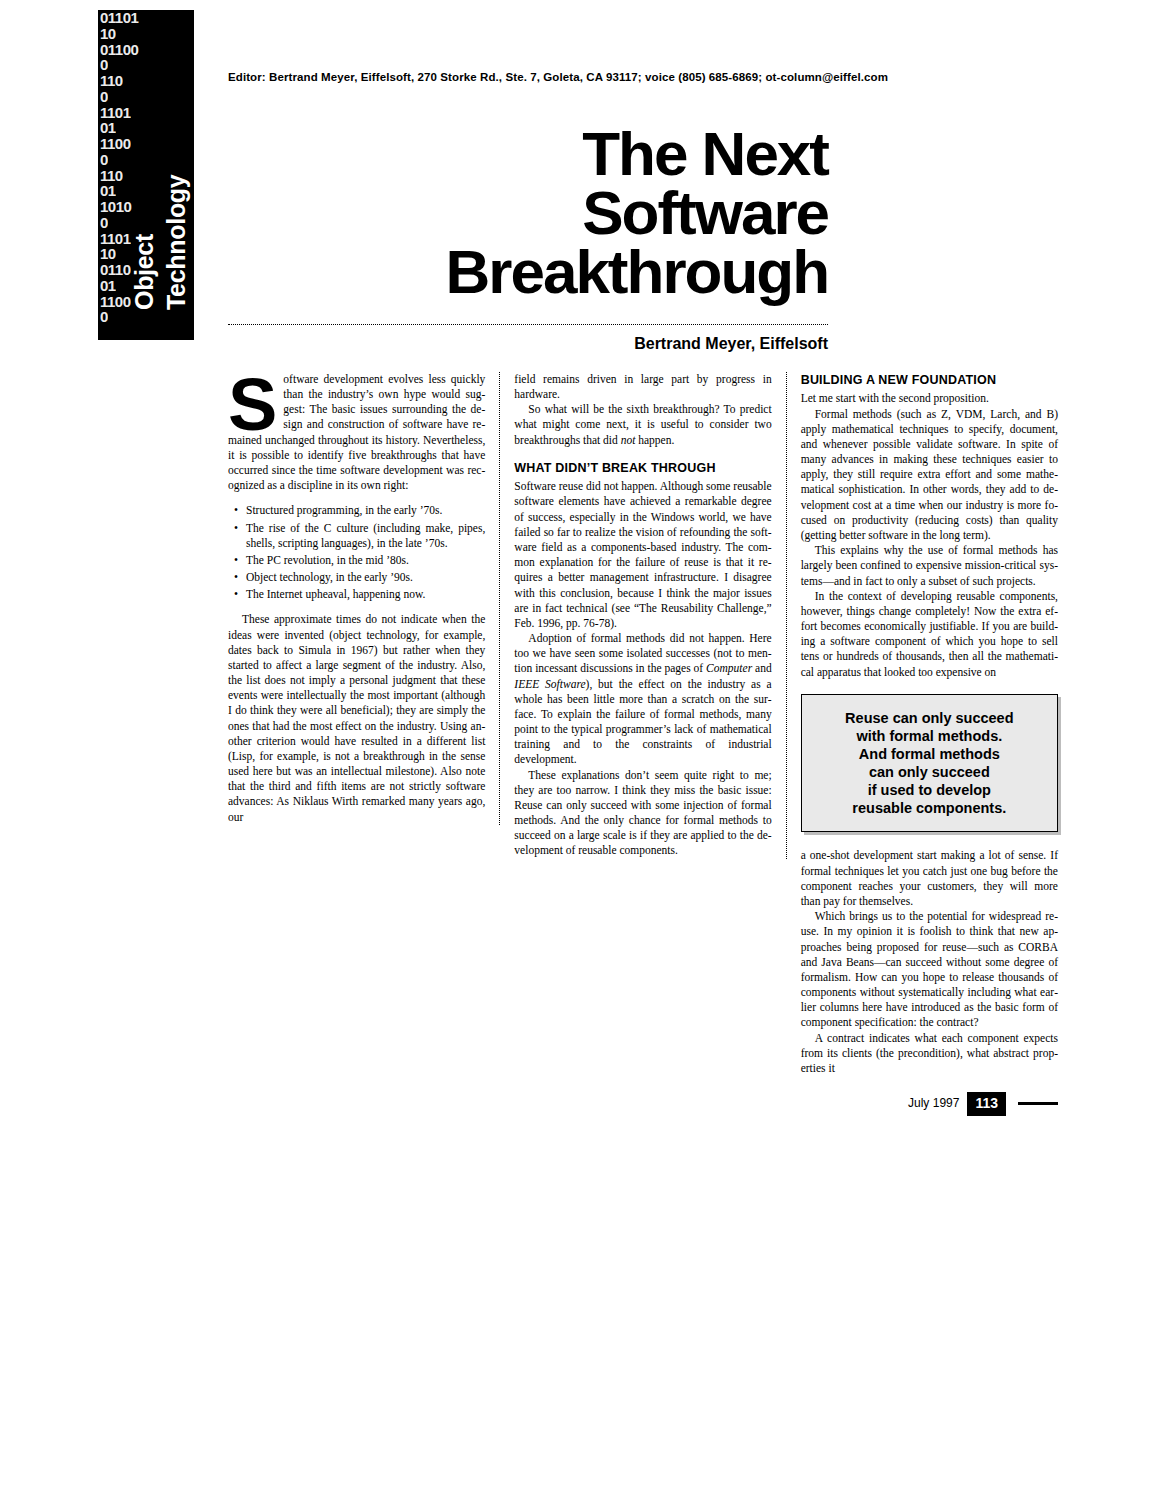01101 10 01100 0 110 0 1101 01 1100 0 110 01 1010 0 1101 10 0110 01 1100 0
Object
Technology
Editor: Bertrand Meyer, Eiffelsoft, 270 Storke Rd., Ste. 7, Goleta, CA 93117; voice (805) 685-6869; ot-column@eiffel.com
The Next Software Breakthrough
Bertrand Meyer, Eiffelsoft
Software development evolves less quickly than the industry’s own hype would suggest: The basic issues surrounding the design and construction of software have remained unchanged throughout its history. Nevertheless, it is possible to identify five breakthroughs that have occurred since the time software development was recognized as a discipline in its own right:
Structured programming, in the early ’70s.
The rise of the C culture (including make, pipes, shells, scripting languages), in the late ’70s.
The PC revolution, in the mid ’80s.
Object technology, in the early ’90s.
The Internet upheaval, happening now.
These approximate times do not indicate when the ideas were invented (object technology, for example, dates back to Simula in 1967) but rather when they started to affect a large segment of the industry. Also, the list does not imply a personal judgment that these events were intellectually the most important (although I do think they were all beneficial); they are simply the ones that had the most effect on the industry. Using another criterion would have resulted in a different list (Lisp, for example, is not a breakthrough in the sense used here but was an intellectual milestone). Also note that the third and fifth items are not strictly software advances: As Niklaus Wirth remarked many years ago, our
field remains driven in large part by progress in hardware.
So what will be the sixth breakthrough? To predict what might come next, it is useful to consider two breakthroughs that did not happen.
What didn’t break through
Software reuse did not happen. Although some reusable software elements have achieved a remarkable degree of success, especially in the Windows world, we have failed so far to realize the vision of refounding the software field as a components-based industry. The common explanation for the failure of reuse is that it requires a better management infrastructure. I disagree with this conclusion, because I think the major issues are in fact technical (see “The Reusability Challenge,” Feb. 1996, pp. 76-78).
Adoption of formal methods did not happen. Here too we have seen some isolated successes (not to mention incessant discussions in the pages of Computer and IEEE Software), but the effect on the industry as a whole has been little more than a scratch on the surface. To explain the failure of formal methods, many point to the typical programmer’s lack of mathematical training and to the constraints of industrial development.
These explanations don’t seem quite right to me; they are too narrow. I think they miss the basic issue: Reuse can only succeed with some injection of formal methods. And the only chance for formal methods to succeed on a large scale is if they are applied to the development of reusable components.
Building a new foundation
Let me start with the second proposition.
Formal methods (such as Z, VDM, Larch, and B) apply mathematical techniques to specify, document, and whenever possible validate software. In spite of many advances in making these techniques easier to apply, they still require extra effort and some mathematical sophistication. In other words, they add to development cost at a time when our industry is more focused on productivity (reducing costs) than quality (getting better software in the long term).
This explains why the use of formal methods has largely been confined to expensive mission-critical systems—and in fact to only a subset of such projects.
In the context of developing reusable components, however, things change completely! Now the extra effort becomes economically justifiable. If you are building a software component of which you hope to sell tens or hundreds of thousands, then all the mathematical apparatus that looked too expensive on
Reuse can only succeed
with formal methods.
And formal methods
can only succeed
if used to develop
reusable components.
a one-shot development start making a lot of sense. If formal techniques let you catch just one bug before the component reaches your customers, they will more than pay for themselves.
Which brings us to the potential for widespread reuse. In my opinion it is foolish to think that new approaches being proposed for reuse—such as CORBA and Java Beans—can succeed without some degree of formalism. How can you hope to release thousands of components without systematically including what earlier columns here have introduced as the basic form of component specification: the contract?
A contract indicates what each component expects from its clients (the precondition), what abstract properties it
July 1997 113